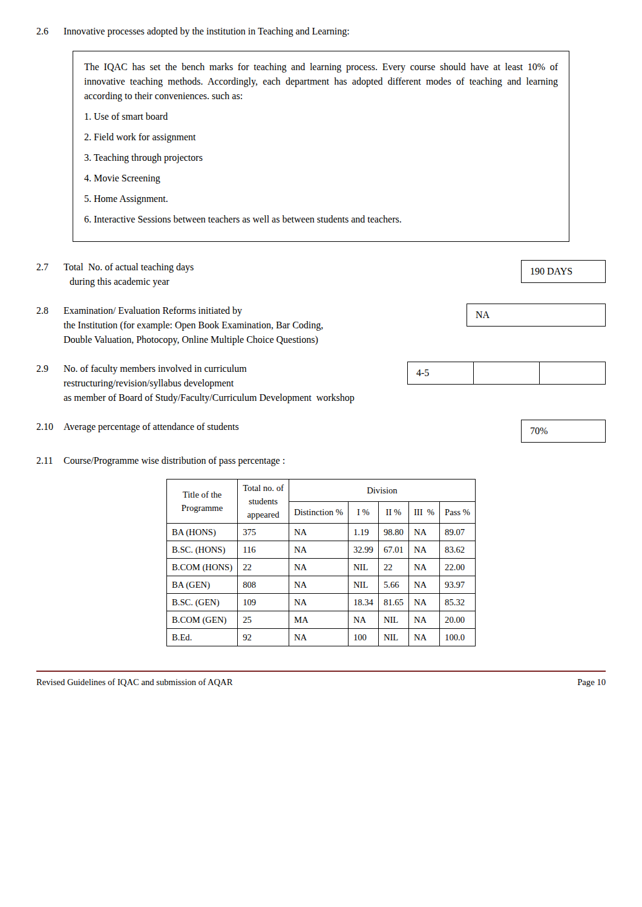2.6
Innovative processes adopted by the institution in Teaching and Learning:
The IQAC has set the bench marks for teaching and learning process. Every course should have at least 10% of innovative teaching methods. Accordingly, each department has adopted different modes of teaching and learning according to their conveniences. such as:
1. Use of smart board
2. Field work for assignment
3. Teaching through projectors
4. Movie Screening
5. Home Assignment.
6. Interactive Sessions between teachers as well as between students and teachers.
2.7
Total No. of actual teaching days
during this academic year
190 DAYS
2.8
Examination/ Evaluation Reforms initiated by
the Institution (for example: Open Book Examination, Bar Coding,
Double Valuation, Photocopy, Online Multiple Choice Questions)
NA
2.9
No. of faculty members involved in curriculum
restructuring/revision/syllabus development
as member of Board of Study/Faculty/Curriculum Development workshop
4-5
2.10
Average percentage of attendance of students
70%
2.11
Course/Programme wise distribution of pass percentage :
| Title of the Programme | Total no. of students appeared | Division |
| --- | --- | --- |
| Distinction % | I % | II % | III % | Pass % |
| BA (HONS) | 375 | NA | 1.19 | 98.80 | NA | 89.07 |
| B.SC. (HONS) | 116 | NA | 32.99 | 67.01 | NA | 83.62 |
| B.COM (HONS) | 22 | NA | NIL | 22 | NA | 22.00 |
| BA (GEN) | 808 | NA | NIL | 5.66 | NA | 93.97 |
| B.SC. (GEN) | 109 | NA | 18.34 | 81.65 | NA | 85.32 |
| B.COM (GEN) | 25 | MA | NA | NIL | NA | 20.00 |
| B.Ed. | 92 | NA | 100 | NIL | NA | 100.0 |
Revised Guidelines of IQAC and submission of AQAR
Page 10